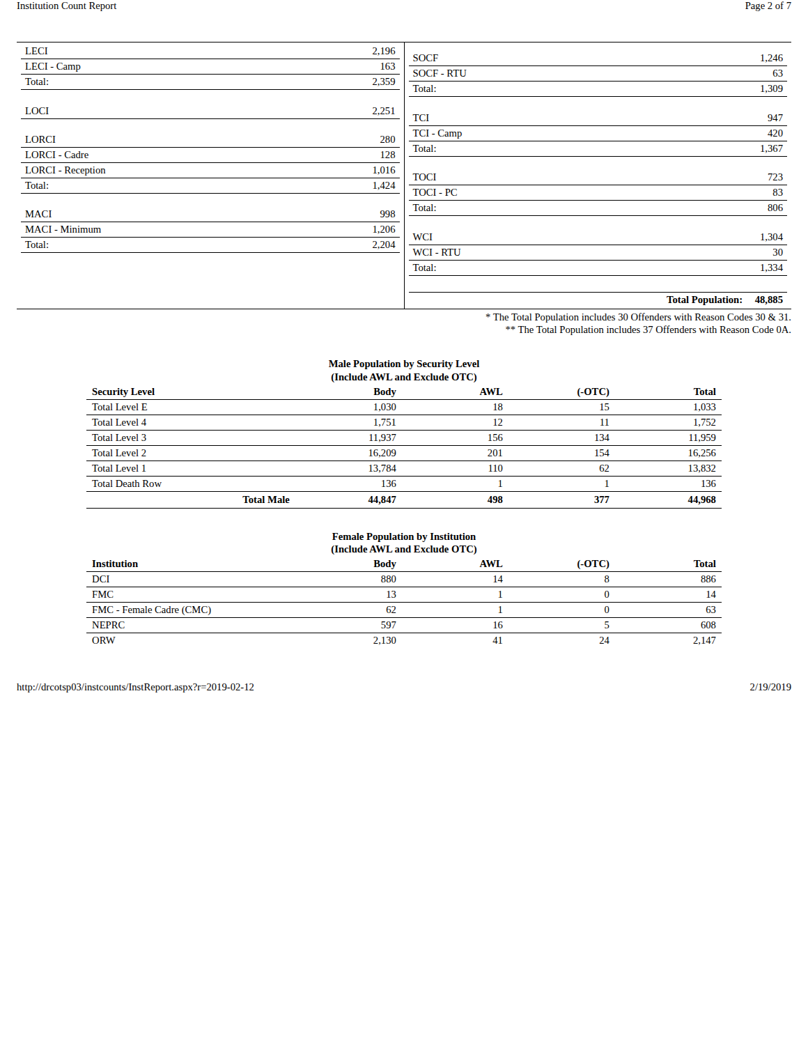Institution Count Report
Page 2 of 7
| / LECI / 2,196 / / LECI - Camp / 163 / / Total: / 2,359 / / LOCI / 2,251 / / LORCI / 280 / / LORCI - Cadre / 128 / / LORCI - Reception / 1,016 / / Total: / 1,424 / / MACI / 998 / / MACI - Minimum / 1,206 / / Total: / 2,204 / | / SOCF / 1,246 / / SOCF - RTU / 63 / / Total: / 1,309 / / TCI / 947 / / TCI - Camp / 420 / / Total: / 1,367 / / TOCI / 723 / / TOCI - PC / 83 / / Total: / 806 / / WCI / 1,304 / / WCI - RTU / 30 / / Total: / 1,334 / / Total Population: 48,885 / |
* The Total Population includes 30 Offenders with Reason Codes 30 & 31.
** The Total Population includes 37 Offenders with Reason Code 0A.
Male Population by Security Level (Include AWL and Exclude OTC)
| Security Level | Body | AWL | (-OTC) | Total |
| --- | --- | --- | --- | --- |
| Total Level E | 1,030 | 18 | 15 | 1,033 |
| Total Level 4 | 1,751 | 12 | 11 | 1,752 |
| Total Level 3 | 11,937 | 156 | 134 | 11,959 |
| Total Level 2 | 16,209 | 201 | 154 | 16,256 |
| Total Level 1 | 13,784 | 110 | 62 | 13,832 |
| Total Death Row | 136 | 1 | 1 | 136 |
| Total Male | 44,847 | 498 | 377 | 44,968 |
Female Population by Institution (Include AWL and Exclude OTC)
| Institution | Body | AWL | (-OTC) | Total |
| --- | --- | --- | --- | --- |
| DCI | 880 | 14 | 8 | 886 |
| FMC | 13 | 1 | 0 | 14 |
| FMC - Female Cadre (CMC) | 62 | 1 | 0 | 63 |
| NEPRC | 597 | 16 | 5 | 608 |
| ORW | 2,130 | 41 | 24 | 2,147 |
http://drcotsp03/instcounts/InstReport.aspx?r=2019-02-12
2/19/2019